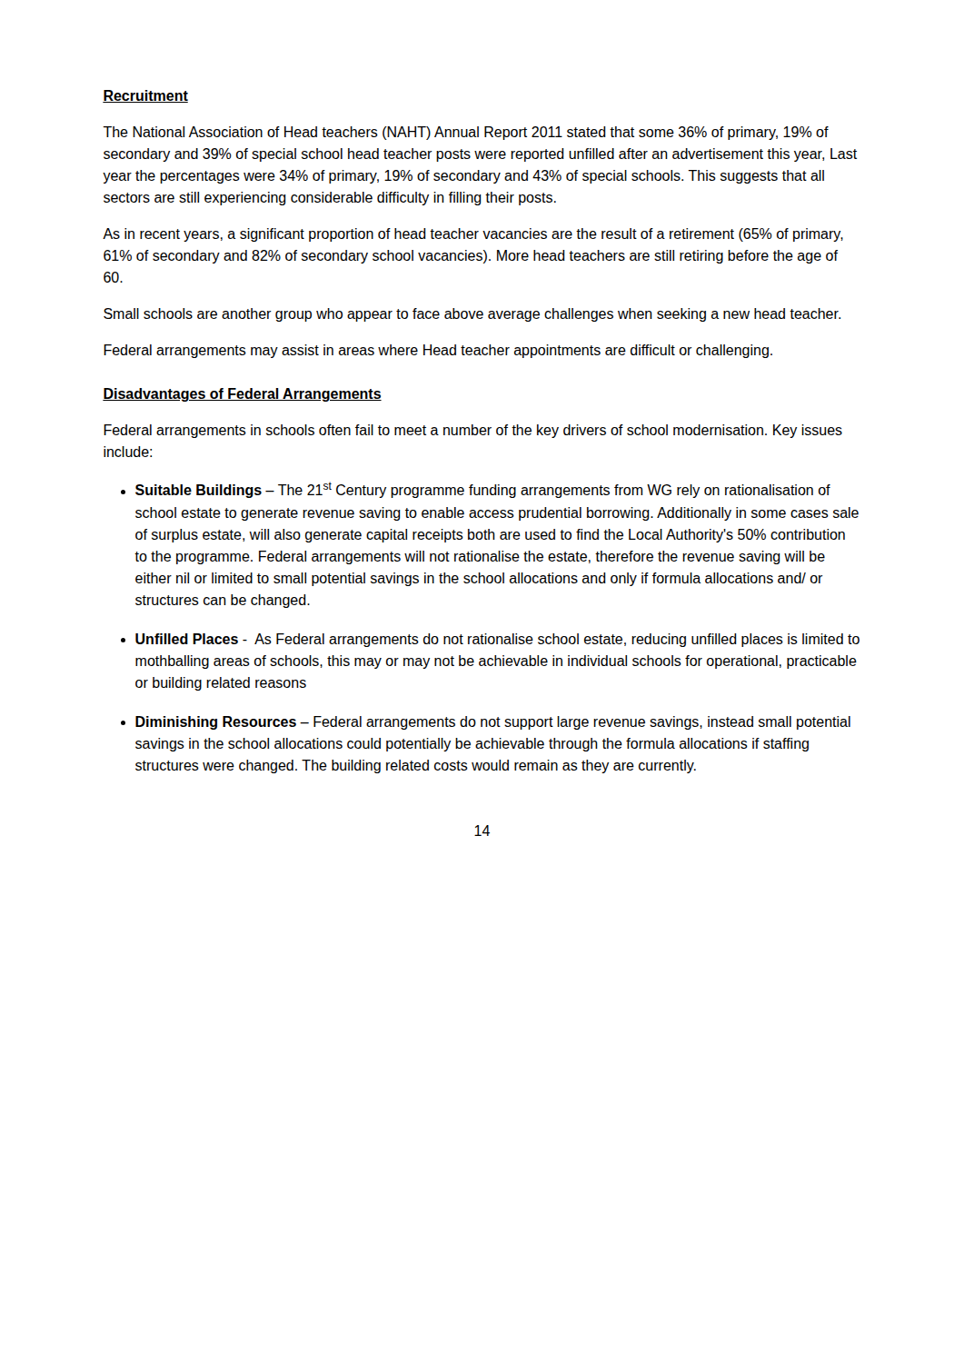Recruitment
The National Association of Head teachers (NAHT) Annual Report 2011 stated that some 36% of primary, 19% of secondary and 39% of special school head teacher posts were reported unfilled after an advertisement this year, Last year the percentages were 34% of primary, 19% of secondary and 43% of special schools. This suggests that all sectors are still experiencing considerable difficulty in filling their posts.
As in recent years, a significant proportion of head teacher vacancies are the result of a retirement (65% of primary, 61% of secondary and 82% of secondary school vacancies). More head teachers are still retiring before the age of 60.
Small schools are another group who appear to face above average challenges when seeking a new head teacher.
Federal arrangements may assist in areas where Head teacher appointments are difficult or challenging.
Disadvantages of Federal Arrangements
Federal arrangements in schools often fail to meet a number of the key drivers of school modernisation. Key issues include:
Suitable Buildings – The 21st Century programme funding arrangements from WG rely on rationalisation of school estate to generate revenue saving to enable access prudential borrowing. Additionally in some cases sale of surplus estate, will also generate capital receipts both are used to find the Local Authority's 50% contribution to the programme. Federal arrangements will not rationalise the estate, therefore the revenue saving will be either nil or limited to small potential savings in the school allocations and only if formula allocations and/ or structures can be changed.
Unfilled Places - As Federal arrangements do not rationalise school estate, reducing unfilled places is limited to mothballing areas of schools, this may or may not be achievable in individual schools for operational, practicable or building related reasons
Diminishing Resources – Federal arrangements do not support large revenue savings, instead small potential savings in the school allocations could potentially be achievable through the formula allocations if staffing structures were changed. The building related costs would remain as they are currently.
14